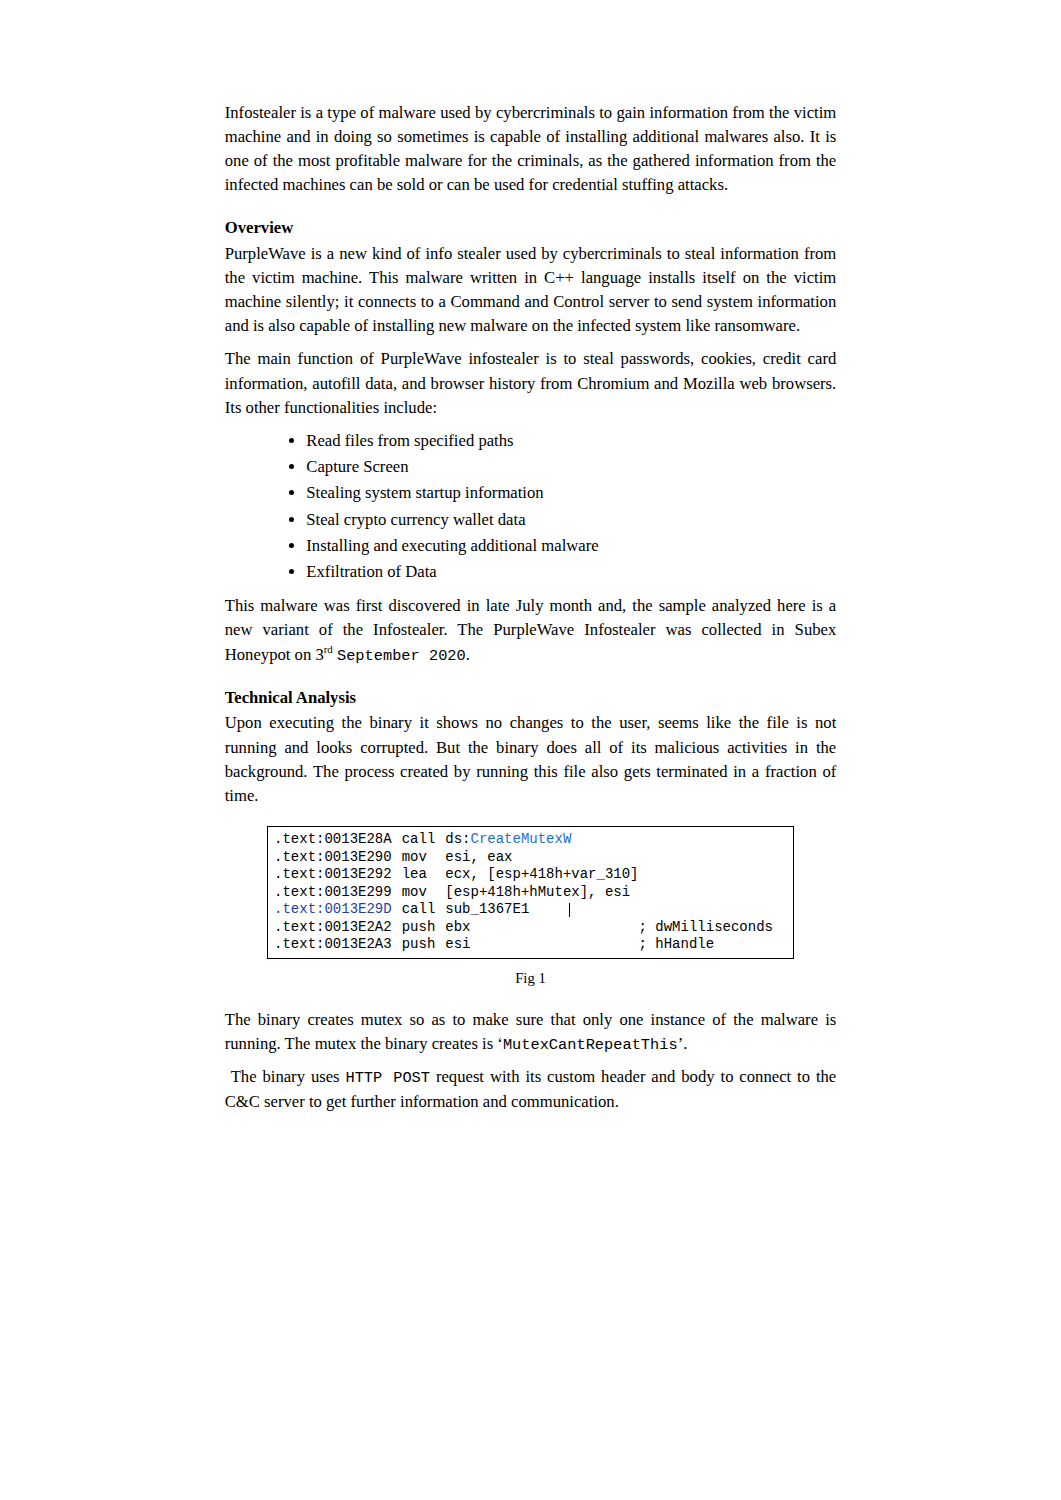Infostealer is a type of malware used by cybercriminals to gain information from the victim machine and in doing so sometimes is capable of installing additional malwares also. It is one of the most profitable malware for the criminals, as the gathered information from the infected machines can be sold or can be used for credential stuffing attacks.
Overview
PurpleWave is a new kind of info stealer used by cybercriminals to steal information from the victim machine. This malware written in C++ language installs itself on the victim machine silently; it connects to a Command and Control server to send system information and is also capable of installing new malware on the infected system like ransomware.
The main function of PurpleWave infostealer is to steal passwords, cookies, credit card information, autofill data, and browser history from Chromium and Mozilla web browsers. Its other functionalities include:
Read files from specified paths
Capture Screen
Stealing system startup information
Steal crypto currency wallet data
Installing and executing additional malware
Exfiltration of Data
This malware was first discovered in late July month and, the sample analyzed here is a new variant of the Infostealer. The PurpleWave Infostealer was collected in Subex Honeypot on 3rd September 2020.
Technical Analysis
Upon executing the binary it shows no changes to the user, seems like the file is not running and looks corrupted. But the binary does all of its malicious activities in the background. The process created by running this file also gets terminated in a fraction of time.
| .text:0013E28A | call | ds: CreateMutexW |
| .text:0013E290 | mov | esi, eax |
| .text:0013E292 | lea | ecx, [esp+418h+var_310] |
| .text:0013E299 | mov | [esp+418h+hMutex], esi |
| .text:0013E29D | call | sub_1367E1 |
| .text:0013E2A2 | push | ebx ; dwMilliseconds |
| .text:0013E2A3 | push | esi ; hHandle |
Fig 1
The binary creates mutex so as to make sure that only one instance of the malware is running. The mutex the binary creates is ‘MutexCantRepeatThis’.
The binary uses HTTP POST request with its custom header and body to connect to the C&C server to get further information and communication.